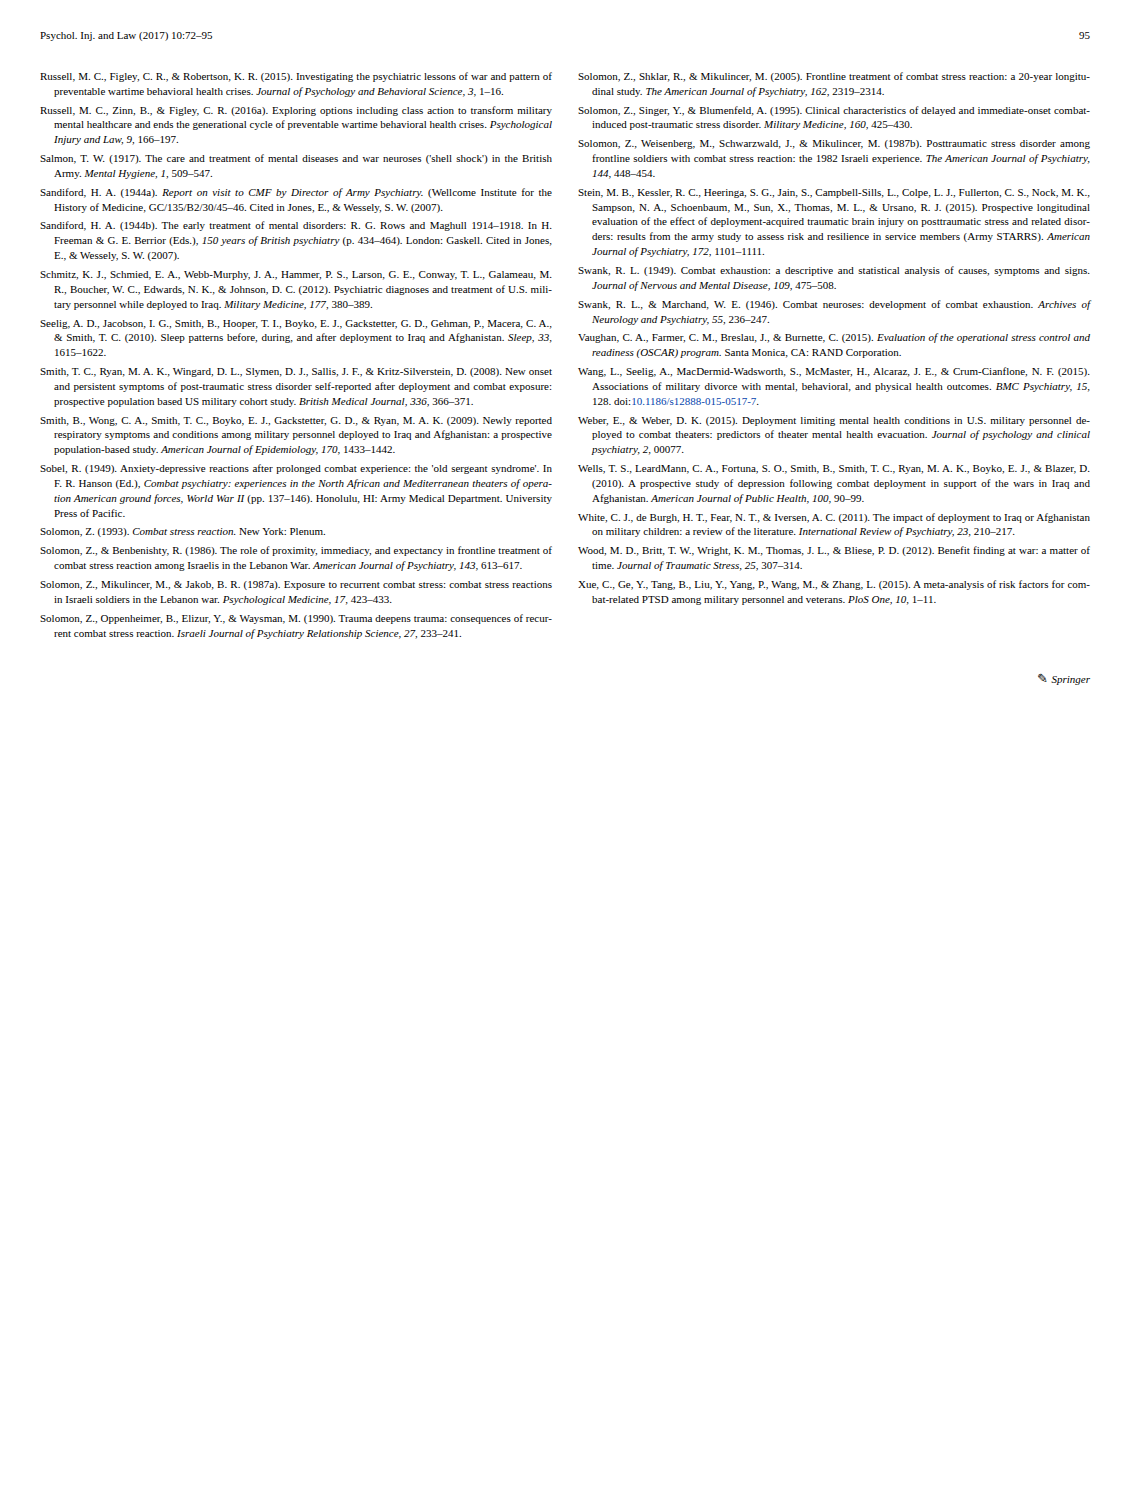Psychol. Inj. and Law (2017) 10:72–95 95
Russell, M. C., Figley, C. R., & Robertson, K. R. (2015). Investigating the psychiatric lessons of war and pattern of preventable wartime behavioral health crises. Journal of Psychology and Behavioral Science, 3, 1–16.
Russell, M. C., Zinn, B., & Figley, C. R. (2016a). Exploring options including class action to transform military mental healthcare and ends the generational cycle of preventable wartime behavioral health crises. Psychological Injury and Law, 9, 166–197.
Salmon, T. W. (1917). The care and treatment of mental diseases and war neuroses ('shell shock') in the British Army. Mental Hygiene, 1, 509–547.
Sandiford, H. A. (1944a). Report on visit to CMF by Director of Army Psychiatry. (Wellcome Institute for the History of Medicine, GC/135/B2/30/45–46. Cited in Jones, E., & Wessely, S. W. (2007).
Sandiford, H. A. (1944b). The early treatment of mental disorders: R. G. Rows and Maghull 1914–1918. In H. Freeman & G. E. Berrior (Eds.), 150 years of British psychiatry (p. 434–464). London: Gaskell. Cited in Jones, E., & Wessely, S. W. (2007).
Schmitz, K. J., Schmied, E. A., Webb-Murphy, J. A., Hammer, P. S., Larson, G. E., Conway, T. L., Galameau, M. R., Boucher, W. C., Edwards, N. K., & Johnson, D. C. (2012). Psychiatric diagnoses and treatment of U.S. military personnel while deployed to Iraq. Military Medicine, 177, 380–389.
Seelig, A. D., Jacobson, I. G., Smith, B., Hooper, T. I., Boyko, E. J., Gackstetter, G. D., Gehman, P., Macera, C. A., & Smith, T. C. (2010). Sleep patterns before, during, and after deployment to Iraq and Afghanistan. Sleep, 33, 1615–1622.
Smith, T. C., Ryan, M. A. K., Wingard, D. L., Slymen, D. J., Sallis, J. F., & Kritz-Silverstein, D. (2008). New onset and persistent symptoms of post-traumatic stress disorder self-reported after deployment and combat exposure: prospective population based US military cohort study. British Medical Journal, 336, 366–371.
Smith, B., Wong, C. A., Smith, T. C., Boyko, E. J., Gackstetter, G. D., & Ryan, M. A. K. (2009). Newly reported respiratory symptoms and conditions among military personnel deployed to Iraq and Afghanistan: a prospective population-based study. American Journal of Epidemiology, 170, 1433–1442.
Sobel, R. (1949). Anxiety-depressive reactions after prolonged combat experience: the 'old sergeant syndrome'. In F. R. Hanson (Ed.), Combat psychiatry: experiences in the North African and Mediterranean theaters of operation American ground forces, World War II (pp. 137–146). Honolulu, HI: Army Medical Department. University Press of Pacific.
Solomon, Z. (1993). Combat stress reaction. New York: Plenum.
Solomon, Z., & Benbenishty, R. (1986). The role of proximity, immediacy, and expectancy in frontline treatment of combat stress reaction among Israelis in the Lebanon War. American Journal of Psychiatry, 143, 613–617.
Solomon, Z., Mikulincer, M., & Jakob, B. R. (1987a). Exposure to recurrent combat stress: combat stress reactions in Israeli soldiers in the Lebanon war. Psychological Medicine, 17, 423–433.
Solomon, Z., Oppenheimer, B., Elizur, Y., & Waysman, M. (1990). Trauma deepens trauma: consequences of recurrent combat stress reaction. Israeli Journal of Psychiatry Relationship Science, 27, 233–241.
Solomon, Z., Shklar, R., & Mikulincer, M. (2005). Frontline treatment of combat stress reaction: a 20-year longitudinal study. The American Journal of Psychiatry, 162, 2319–2314.
Solomon, Z., Singer, Y., & Blumenfeld, A. (1995). Clinical characteristics of delayed and immediate-onset combat-induced post-traumatic stress disorder. Military Medicine, 160, 425–430.
Solomon, Z., Weisenberg, M., Schwarzwald, J., & Mikulincer, M. (1987b). Posttraumatic stress disorder among frontline soldiers with combat stress reaction: the 1982 Israeli experience. The American Journal of Psychiatry, 144, 448–454.
Stein, M. B., Kessler, R. C., Heeringa, S. G., Jain, S., Campbell-Sills, L., Colpe, L. J., Fullerton, C. S., Nock, M. K., Sampson, N. A., Schoenbaum, M., Sun, X., Thomas, M. L., & Ursano, R. J. (2015). Prospective longitudinal evaluation of the effect of deployment-acquired traumatic brain injury on posttraumatic stress and related disorders: results from the army study to assess risk and resilience in service members (Army STARRS). American Journal of Psychiatry, 172, 1101–1111.
Swank, R. L. (1949). Combat exhaustion: a descriptive and statistical analysis of causes, symptoms and signs. Journal of Nervous and Mental Disease, 109, 475–508.
Swank, R. L., & Marchand, W. E. (1946). Combat neuroses: development of combat exhaustion. Archives of Neurology and Psychiatry, 55, 236–247.
Vaughan, C. A., Farmer, C. M., Breslau, J., & Burnette, C. (2015). Evaluation of the operational stress control and readiness (OSCAR) program. Santa Monica, CA: RAND Corporation.
Wang, L., Seelig, A., MacDermid-Wadsworth, S., McMaster, H., Alcaraz, J. E., & Crum-Cianflone, N. F. (2015). Associations of military divorce with mental, behavioral, and physical health outcomes. BMC Psychiatry, 15, 128. doi:10.1186/s12888-015-0517-7.
Weber, E., & Weber, D. K. (2015). Deployment limiting mental health conditions in U.S. military personnel deployed to combat theaters: predictors of theater mental health evacuation. Journal of psychology and clinical psychiatry, 2, 00077.
Wells, T. S., LeardMann, C. A., Fortuna, S. O., Smith, B., Smith, T. C., Ryan, M. A. K., Boyko, E. J., & Blazer, D. (2010). A prospective study of depression following combat deployment in support of the wars in Iraq and Afghanistan. American Journal of Public Health, 100, 90–99.
White, C. J., de Burgh, H. T., Fear, N. T., & Iversen, A. C. (2011). The impact of deployment to Iraq or Afghanistan on military children: a review of the literature. International Review of Psychiatry, 23, 210–217.
Wood, M. D., Britt, T. W., Wright, K. M., Thomas, J. L., & Bliese, P. D. (2012). Benefit finding at war: a matter of time. Journal of Traumatic Stress, 25, 307–314.
Xue, C., Ge, Y., Tang, B., Liu, Y., Yang, P., Wang, M., & Zhang, L. (2015). A meta-analysis of risk factors for combat-related PTSD among military personnel and veterans. PloS One, 10, 1–11.
✎Springer